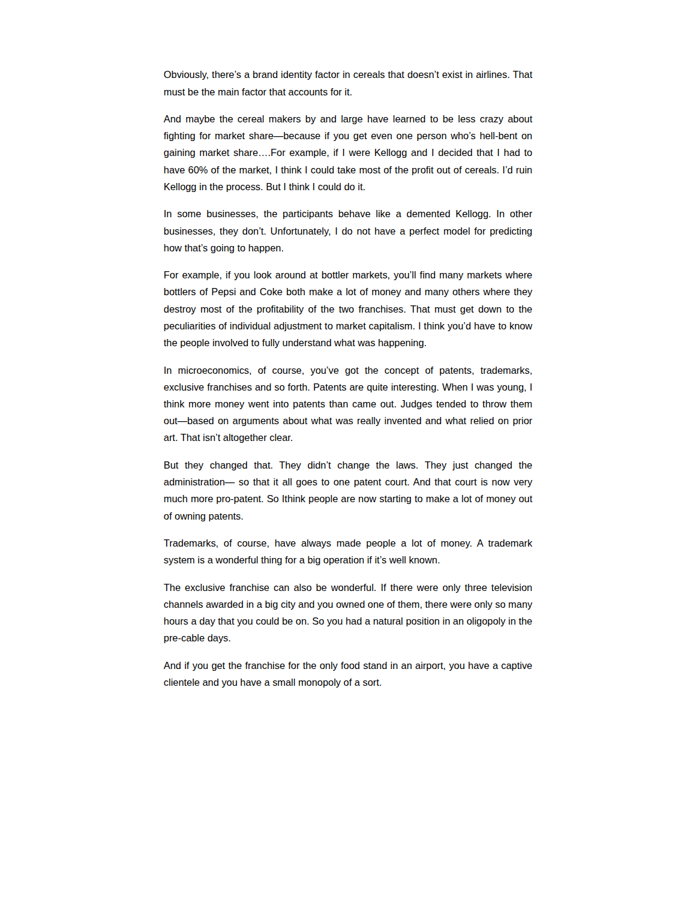Obviously, there’s a brand identity factor in cereals that doesn’t exist in airlines. That must be the main factor that accounts for it.
And maybe the cereal makers by and large have learned to be less crazy about fighting for market share—because if you get even one person who’s hell-bent on gaining market share….For example, if I were Kellogg and I decided that I had to have 60% of the market, I think I could take most of the profit out of cereals. I’d ruin Kellogg in the process. But I think I could do it.
In some businesses, the participants behave like a demented Kellogg. In other businesses, they don’t. Unfortunately, I do not have a perfect model for predicting how that’s going to happen.
For example, if you look around at bottler markets, you’ll find many markets where bottlers of Pepsi and Coke both make a lot of money and many others where they destroy most of the profitability of the two franchises. That must get down to the peculiarities of individual adjustment to market capitalism. I think you’d have to know the people involved to fully understand what was happening.
In microeconomics, of course, you’ve got the concept of patents, trademarks, exclusive franchises and so forth. Patents are quite interesting. When I was young, I think more money went into patents than came out. Judges tended to throw them out—based on arguments about what was really invented and what relied on prior art. That isn’t altogether clear.
But they changed that. They didn’t change the laws. They just changed the administration— so that it all goes to one patent court. And that court is now very much more pro-patent. So Ithink people are now starting to make a lot of money out of owning patents.
Trademarks, of course, have always made people a lot of money. A trademark system is a wonderful thing for a big operation if it’s well known.
The exclusive franchise can also be wonderful. If there were only three television channels awarded in a big city and you owned one of them, there were only so many hours a day that you could be on. So you had a natural position in an oligopoly in the pre-cable days.
And if you get the franchise for the only food stand in an airport, you have a captive clientele and you have a small monopoly of a sort.